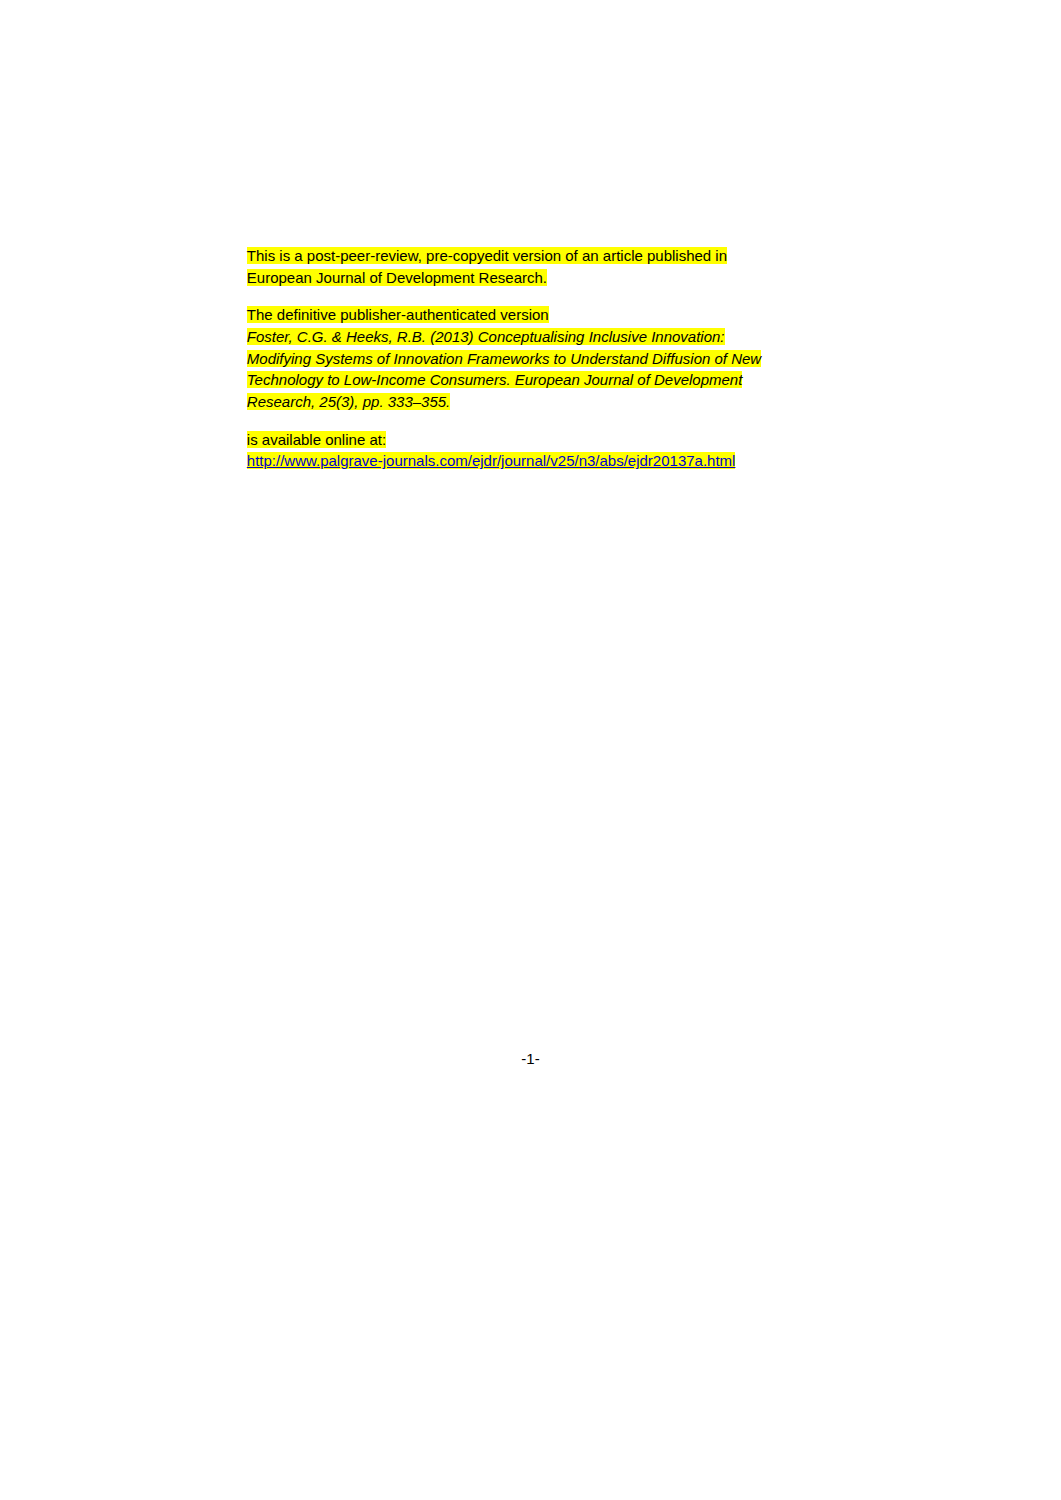This is a post-peer-review, pre-copyedit version of an article published in
European Journal of Development Research.
The definitive publisher-authenticated version
Foster, C.G. & Heeks, R.B. (2013) Conceptualising Inclusive Innovation:
Modifying Systems of Innovation Frameworks to Understand Diffusion of New
Technology to Low-Income Consumers. European Journal of Development
Research, 25(3), pp. 333–355.
is available online at:
http://www.palgrave-journals.com/ejdr/journal/v25/n3/abs/ejdr20137a.html
-1-